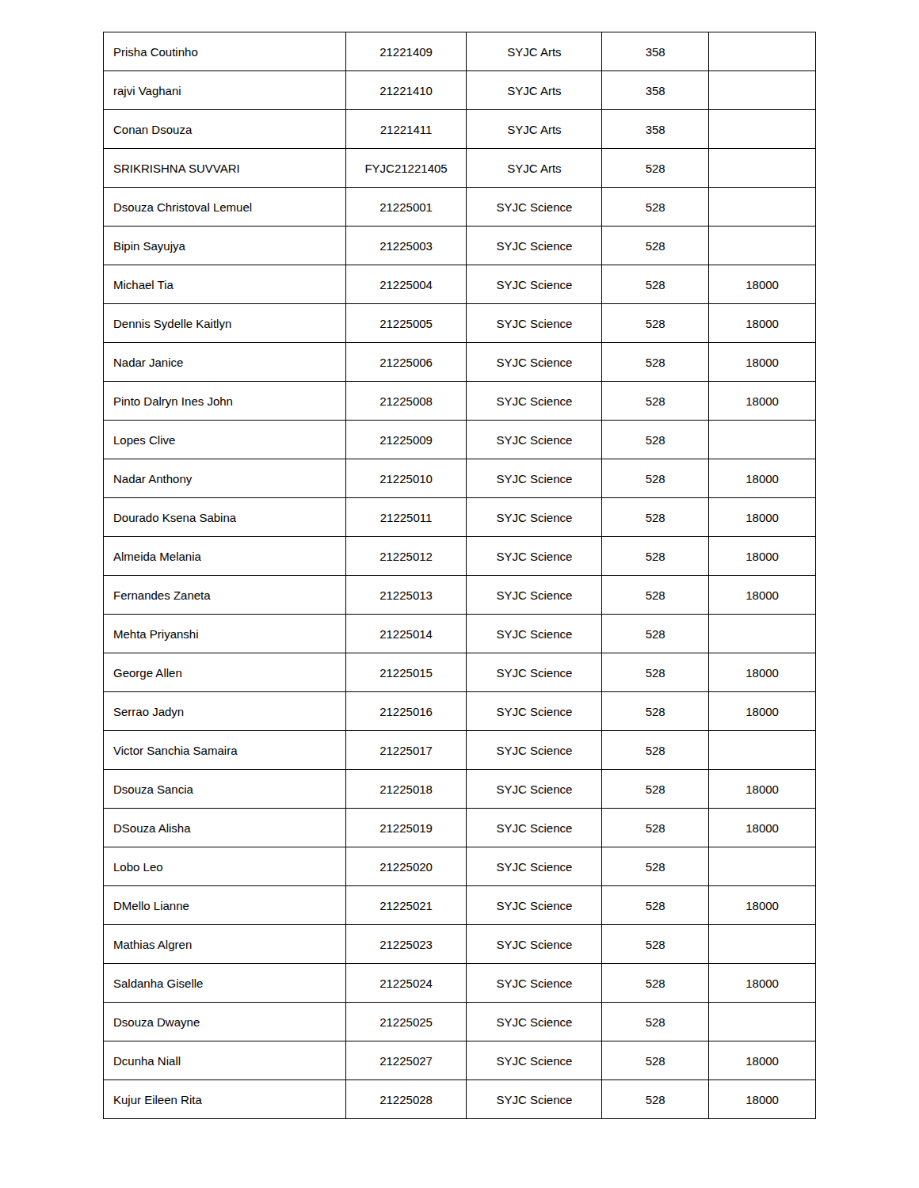| Prisha Coutinho | 21221409 | SYJC Arts | 358 | |
| rajvi Vaghani | 21221410 | SYJC Arts | 358 | |
| Conan Dsouza | 21221411 | SYJC Arts | 358 | |
| SRIKRISHNA SUVVARI | FYJC21221405 | SYJC Arts | 528 | |
| Dsouza Christoval Lemuel | 21225001 | SYJC Science | 528 | |
| Bipin Sayujya | 21225003 | SYJC Science | 528 | |
| Michael Tia | 21225004 | SYJC Science | 528 | 18000 |
| Dennis Sydelle Kaitlyn | 21225005 | SYJC Science | 528 | 18000 |
| Nadar Janice | 21225006 | SYJC Science | 528 | 18000 |
| Pinto Dalryn Ines John | 21225008 | SYJC Science | 528 | 18000 |
| Lopes Clive | 21225009 | SYJC Science | 528 | |
| Nadar Anthony | 21225010 | SYJC Science | 528 | 18000 |
| Dourado Ksena Sabina | 21225011 | SYJC Science | 528 | 18000 |
| Almeida Melania | 21225012 | SYJC Science | 528 | 18000 |
| Fernandes Zaneta | 21225013 | SYJC Science | 528 | 18000 |
| Mehta Priyanshi | 21225014 | SYJC Science | 528 | |
| George Allen | 21225015 | SYJC Science | 528 | 18000 |
| Serrao Jadyn | 21225016 | SYJC Science | 528 | 18000 |
| Victor Sanchia Samaira | 21225017 | SYJC Science | 528 | |
| Dsouza Sancia | 21225018 | SYJC Science | 528 | 18000 |
| DSouza Alisha | 21225019 | SYJC Science | 528 | 18000 |
| Lobo Leo | 21225020 | SYJC Science | 528 | |
| DMello Lianne | 21225021 | SYJC Science | 528 | 18000 |
| Mathias Algren | 21225023 | SYJC Science | 528 | |
| Saldanha Giselle | 21225024 | SYJC Science | 528 | 18000 |
| Dsouza Dwayne | 21225025 | SYJC Science | 528 | |
| Dcunha Niall | 21225027 | SYJC Science | 528 | 18000 |
| Kujur Eileen Rita | 21225028 | SYJC Science | 528 | 18000 |